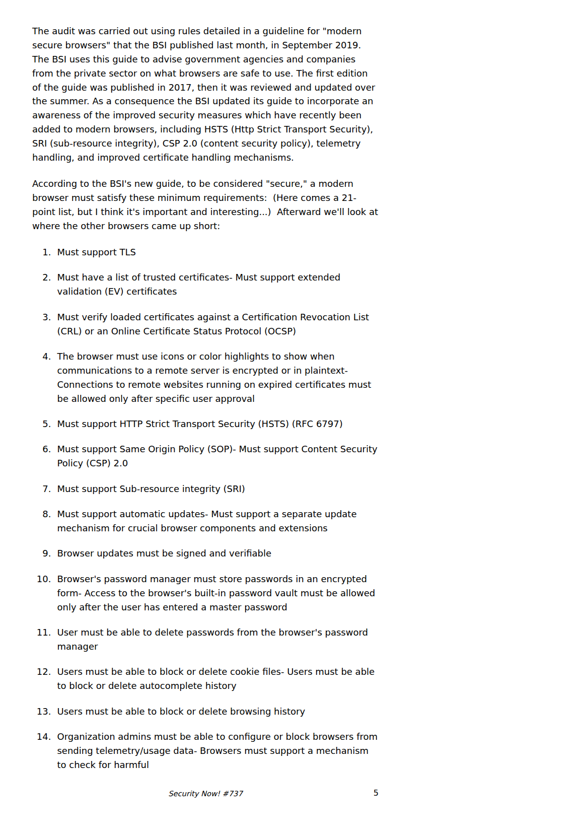The audit was carried out using rules detailed in a guideline for "modern secure browsers" that the BSI published last month, in September 2019. The BSI uses this guide to advise government agencies and companies from the private sector on what browsers are safe to use. The first edition of the guide was published in 2017, then it was reviewed and updated over the summer. As a consequence the BSI updated its guide to incorporate an awareness of the improved security measures which have recently been added to modern browsers, including HSTS (Http Strict Transport Security), SRI (sub-resource integrity), CSP 2.0 (content security policy), telemetry handling, and improved certificate handling mechanisms.
According to the BSI's new guide, to be considered "secure," a modern browser must satisfy these minimum requirements: (Here comes a 21-point list, but I think it's important and interesting...) Afterward we'll look at where the other browsers came up short:
Must support TLS
Must have a list of trusted certificates- Must support extended validation (EV) certificates
Must verify loaded certificates against a Certification Revocation List (CRL) or an Online Certificate Status Protocol (OCSP)
The browser must use icons or color highlights to show when communications to a remote server is encrypted or in plaintext- Connections to remote websites running on expired certificates must be allowed only after specific user approval
Must support HTTP Strict Transport Security (HSTS) (RFC 6797)
Must support Same Origin Policy (SOP)- Must support Content Security Policy (CSP) 2.0
Must support Sub-resource integrity (SRI)
Must support automatic updates- Must support a separate update mechanism for crucial browser components and extensions
Browser updates must be signed and verifiable
Browser's password manager must store passwords in an encrypted form- Access to the browser's built-in password vault must be allowed only after the user has entered a master password
User must be able to delete passwords from the browser's password manager
Users must be able to block or delete cookie files- Users must be able to block or delete autocomplete history
Users must be able to block or delete browsing history
Organization admins must be able to configure or block browsers from sending telemetry/usage data- Browsers must support a mechanism to check for harmful
Security Now! #737 5